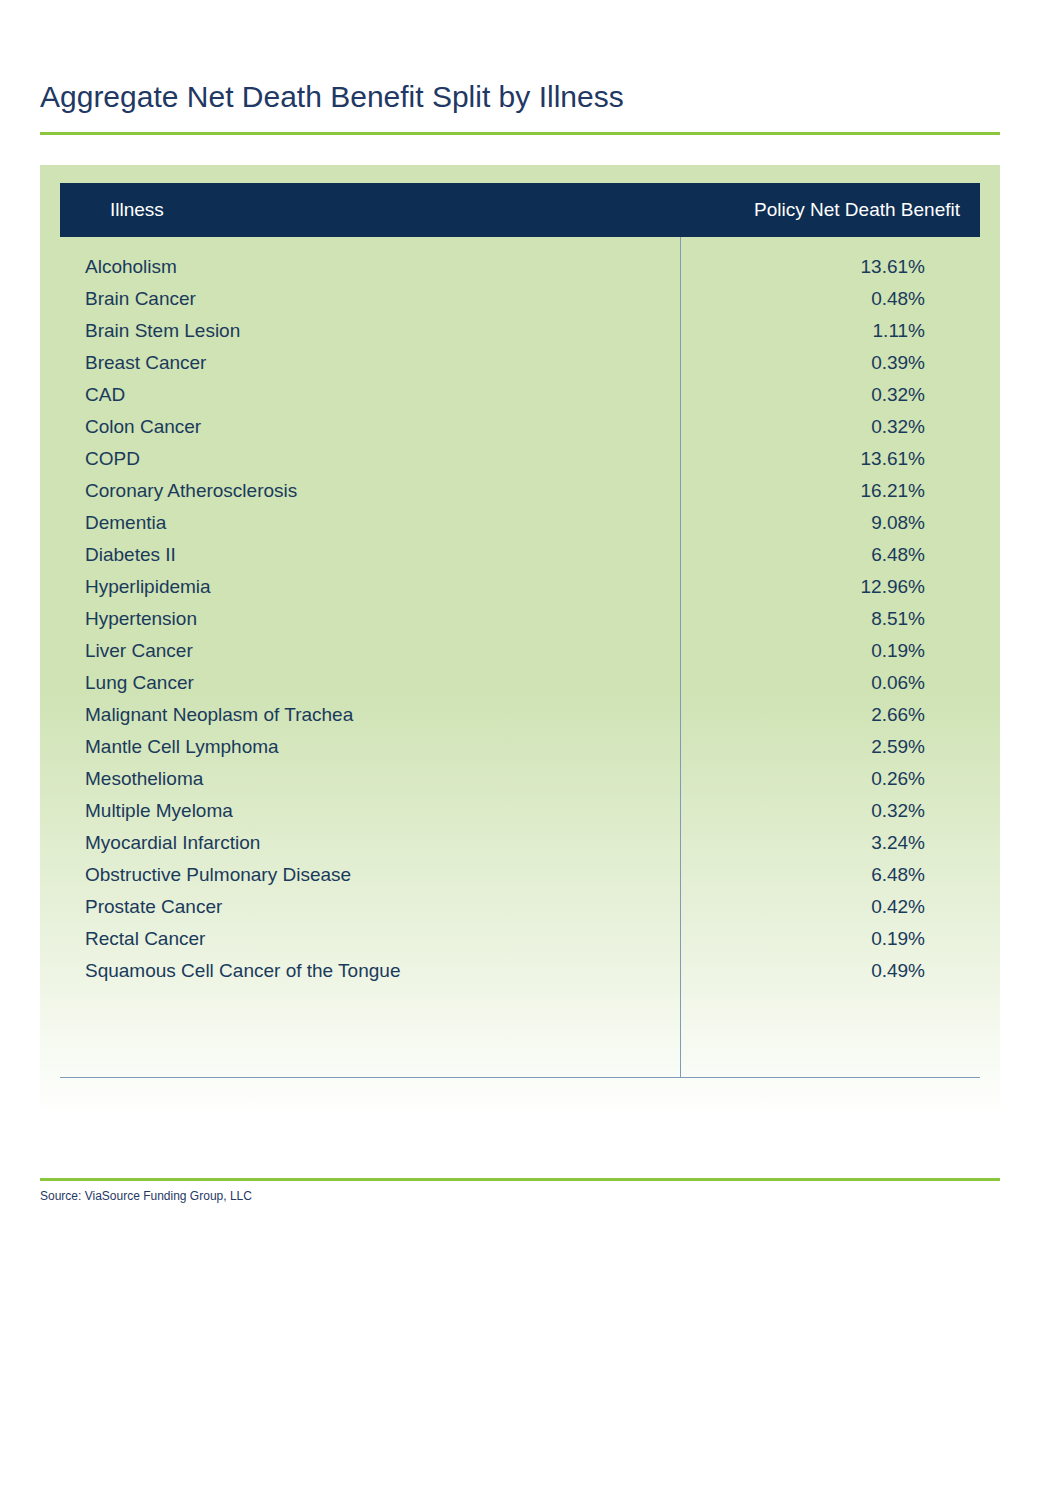Aggregate Net Death Benefit Split by Illness
| Illness | Policy Net Death Benefit |
| --- | --- |
| Alcoholism | 13.61% |
| Brain Cancer | 0.48% |
| Brain Stem Lesion | 1.11% |
| Breast Cancer | 0.39% |
| CAD | 0.32% |
| Colon Cancer | 0.32% |
| COPD | 13.61% |
| Coronary Atherosclerosis | 16.21% |
| Dementia | 9.08% |
| Diabetes II | 6.48% |
| Hyperlipidemia | 12.96% |
| Hypertension | 8.51% |
| Liver Cancer | 0.19% |
| Lung Cancer | 0.06% |
| Malignant Neoplasm of Trachea | 2.66% |
| Mantle Cell Lymphoma | 2.59% |
| Mesothelioma | 0.26% |
| Multiple Myeloma | 0.32% |
| Myocardial Infarction | 3.24% |
| Obstructive Pulmonary Disease | 6.48% |
| Prostate Cancer | 0.42% |
| Rectal Cancer | 0.19% |
| Squamous Cell Cancer of the Tongue | 0.49% |
Source: ViaSource Funding Group, LLC